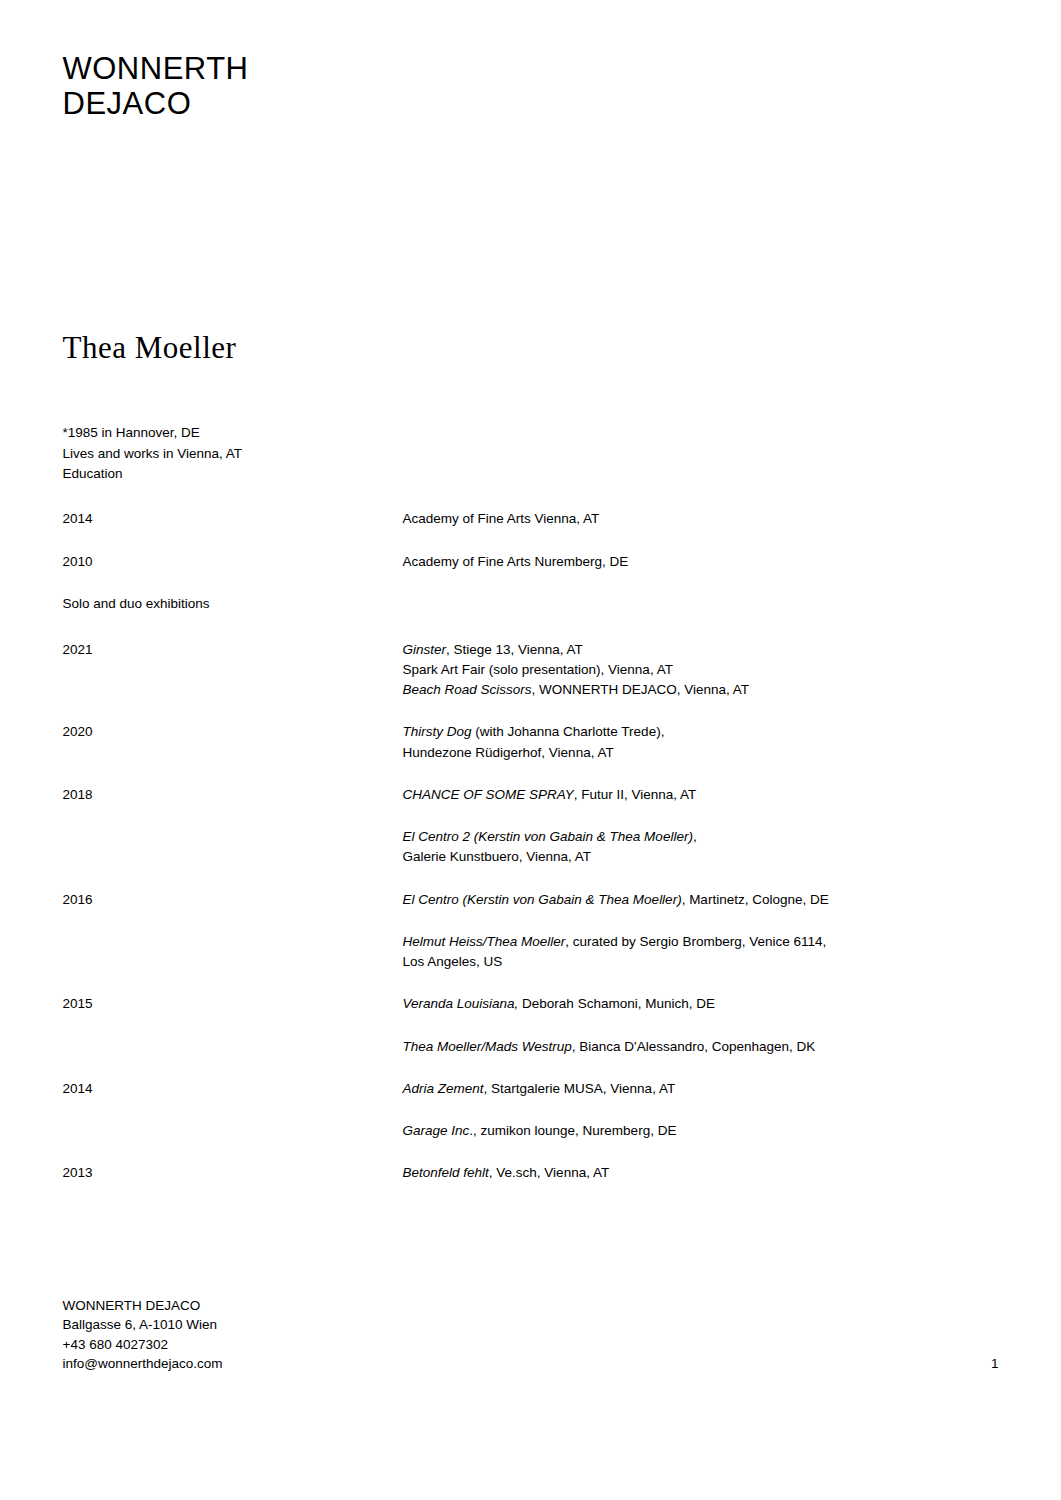WONNERTH
DEJACO
Thea Moeller
*1985 in Hannover, DE
Lives and works in Vienna, AT
Education
| 2014 | Academy of Fine Arts Vienna, AT |
| 2010 | Academy of Fine Arts Nuremberg, DE |
Solo and duo exhibitions
| 2021 | Ginster , Stiege 13, Vienna, AT Spark Art Fair (solo presentation), Vienna, AT Beach Road Scissors , WONNERTH DEJACO, Vienna, AT |
| 2020 | Thirsty Dog (with Johanna Charlotte Trede), Hundezone Rüdigerhof, Vienna, AT |
| 2018 | CHANCE OF SOME SPRAY , Futur II, Vienna, AT |
| | El Centro 2 (Kerstin von Gabain & Thea Moeller) , Galerie Kunstbuero, Vienna, AT |
| 2016 | El Centro (Kerstin von Gabain & Thea Moeller) , Martinetz, Cologne, DE |
| | Helmut Heiss/Thea Moeller , curated by Sergio Bromberg, Venice 6114, Los Angeles, US |
| 2015 | Veranda Louisiana, Deborah Schamoni, Munich, DE |
| | Thea Moeller/Mads Westrup , Bianca D'Alessandro, Copenhagen, DK |
| 2014 | Adria Zement , Startgalerie MUSA, Vienna, AT |
| | Garage Inc ., zumikon lounge, Nuremberg, DE |
| 2013 | Betonfeld fehlt , Ve.sch, Vienna, AT |
WONNERTH DEJACO Ballgasse 6, A-1010 Wien +43 680 4027302 info@wonnerthdejaco.com
1